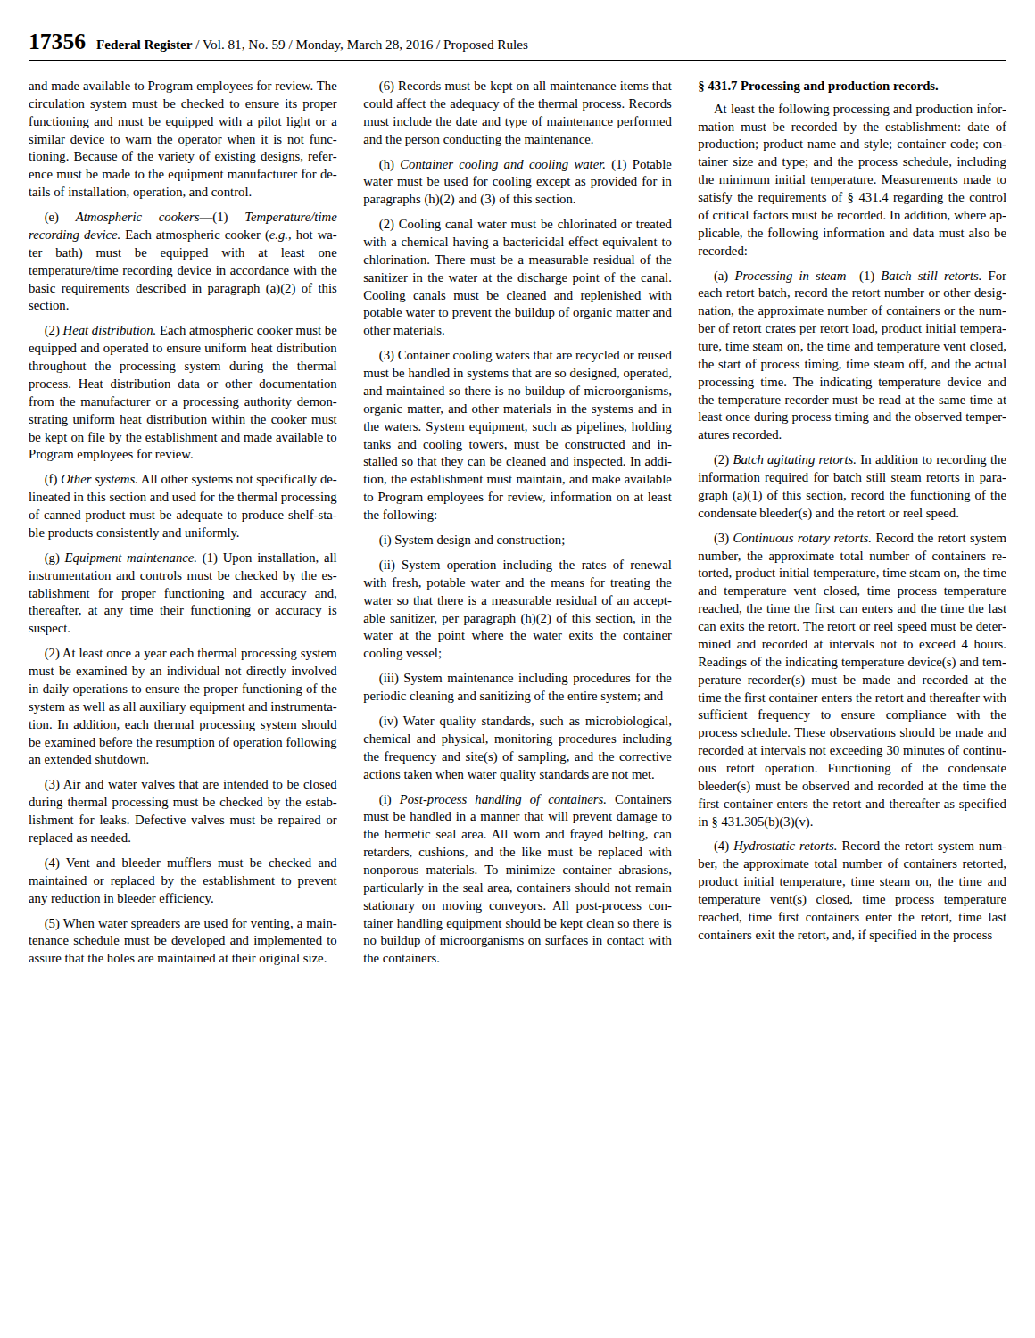17356 Federal Register / Vol. 81, No. 59 / Monday, March 28, 2016 / Proposed Rules
and made available to Program employees for review. The circulation system must be checked to ensure its proper functioning and must be equipped with a pilot light or a similar device to warn the operator when it is not functioning. Because of the variety of existing designs, reference must be made to the equipment manufacturer for details of installation, operation, and control.
(e) Atmospheric cookers—(1) Temperature/time recording device. Each atmospheric cooker (e.g., hot water bath) must be equipped with at least one temperature/time recording device in accordance with the basic requirements described in paragraph (a)(2) of this section.
(2) Heat distribution. Each atmospheric cooker must be equipped and operated to ensure uniform heat distribution throughout the processing system during the thermal process. Heat distribution data or other documentation from the manufacturer or a processing authority demonstrating uniform heat distribution within the cooker must be kept on file by the establishment and made available to Program employees for review.
(f) Other systems. All other systems not specifically delineated in this section and used for the thermal processing of canned product must be adequate to produce shelf-stable products consistently and uniformly.
(g) Equipment maintenance. (1) Upon installation, all instrumentation and controls must be checked by the establishment for proper functioning and accuracy and, thereafter, at any time their functioning or accuracy is suspect.
(2) At least once a year each thermal processing system must be examined by an individual not directly involved in daily operations to ensure the proper functioning of the system as well as all auxiliary equipment and instrumentation. In addition, each thermal processing system should be examined before the resumption of operation following an extended shutdown.
(3) Air and water valves that are intended to be closed during thermal processing must be checked by the establishment for leaks. Defective valves must be repaired or replaced as needed.
(4) Vent and bleeder mufflers must be checked and maintained or replaced by the establishment to prevent any reduction in bleeder efficiency.
(5) When water spreaders are used for venting, a maintenance schedule must be developed and implemented to assure that the holes are maintained at their original size.
(6) Records must be kept on all maintenance items that could affect the adequacy of the thermal process. Records must include the date and type of maintenance performed and the person conducting the maintenance.
(h) Container cooling and cooling water. (1) Potable water must be used for cooling except as provided for in paragraphs (h)(2) and (3) of this section.
(2) Cooling canal water must be chlorinated or treated with a chemical having a bactericidal effect equivalent to chlorination. There must be a measurable residual of the sanitizer in the water at the discharge point of the canal. Cooling canals must be cleaned and replenished with potable water to prevent the buildup of organic matter and other materials.
(3) Container cooling waters that are recycled or reused must be handled in systems that are so designed, operated, and maintained so there is no buildup of microorganisms, organic matter, and other materials in the systems and in the waters. System equipment, such as pipelines, holding tanks and cooling towers, must be constructed and installed so that they can be cleaned and inspected. In addition, the establishment must maintain, and make available to Program employees for review, information on at least the following:
(i) System design and construction;
(ii) System operation including the rates of renewal with fresh, potable water and the means for treating the water so that there is a measurable residual of an acceptable sanitizer, per paragraph (h)(2) of this section, in the water at the point where the water exits the container cooling vessel;
(iii) System maintenance including procedures for the periodic cleaning and sanitizing of the entire system; and
(iv) Water quality standards, such as microbiological, chemical and physical, monitoring procedures including the frequency and site(s) of sampling, and the corrective actions taken when water quality standards are not met.
(i) Post-process handling of containers. Containers must be handled in a manner that will prevent damage to the hermetic seal area. All worn and frayed belting, can retarders, cushions, and the like must be replaced with nonporous materials. To minimize container abrasions, particularly in the seal area, containers should not remain stationary on moving conveyors. All post-process container handling equipment should be kept clean so there is no buildup of microorganisms on surfaces in contact with the containers.
§ 431.7 Processing and production records.
At least the following processing and production information must be recorded by the establishment: date of production; product name and style; container code; container size and type; and the process schedule, including the minimum initial temperature. Measurements made to satisfy the requirements of § 431.4 regarding the control of critical factors must be recorded. In addition, where applicable, the following information and data must also be recorded:
(a) Processing in steam—(1) Batch still retorts. For each retort batch, record the retort number or other designation, the approximate number of containers or the number of retort crates per retort load, product initial temperature, time steam on, the time and temperature vent closed, the start of process timing, time steam off, and the actual processing time. The indicating temperature device and the temperature recorder must be read at the same time at least once during process timing and the observed temperatures recorded.
(2) Batch agitating retorts. In addition to recording the information required for batch still steam retorts in paragraph (a)(1) of this section, record the functioning of the condensate bleeder(s) and the retort or reel speed.
(3) Continuous rotary retorts. Record the retort system number, the approximate total number of containers retorted, product initial temperature, time steam on, the time and temperature vent closed, time process temperature reached, the time the first can enters and the time the last can exits the retort. The retort or reel speed must be determined and recorded at intervals not to exceed 4 hours. Readings of the indicating temperature device(s) and temperature recorder(s) must be made and recorded at the time the first container enters the retort and thereafter with sufficient frequency to ensure compliance with the process schedule. These observations should be made and recorded at intervals not exceeding 30 minutes of continuous retort operation. Functioning of the condensate bleeder(s) must be observed and recorded at the time the first container enters the retort and thereafter as specified in § 431.305(b)(3)(v).
(4) Hydrostatic retorts. Record the retort system number, the approximate total number of containers retorted, product initial temperature, time steam on, the time and temperature vent(s) closed, time process temperature reached, time first containers enter the retort, time last containers exit the retort, and, if specified in the process